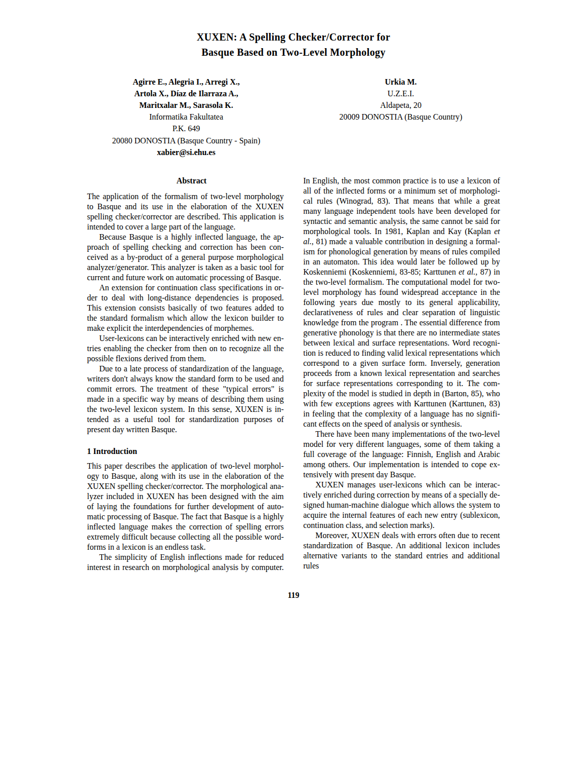XUXEN: A Spelling Checker/Corrector for
Basque Based on Two-Level Morphology
Agirre E., Alegria I., Arregi X.,
Artola X., Díaz de Ilarraza A.,
Maritxalar M., Sarasola K.
Informatika Fakultatea
P.K. 649
20080 DONOSTIA (Basque Country - Spain)
xabier@si.ehu.es
Urkia M.
U.Z.E.I.
Aldapeta, 20
20009 DONOSTIA (Basque Country)
Abstract
The application of the formalism of two-level morphology to Basque and its use in the elaboration of the XUXEN spelling checker/corrector are described. This application is intended to cover a large part of the language.
Because Basque is a highly inflected language, the approach of spelling checking and correction has been conceived as a by-product of a general purpose morphological analyzer/generator. This analyzer is taken as a basic tool for current and future work on automatic processing of Basque.
An extension for continuation class specifications in order to deal with long-distance dependencies is proposed. This extension consists basically of two features added to the standard formalism which allow the lexicon builder to make explicit the interdependencies of morphemes.
User-lexicons can be interactively enriched with new entries enabling the checker from then on to recognize all the possible flexions derived from them.
Due to a late process of standardization of the language, writers don't always know the standard form to be used and commit errors. The treatment of these "typical errors" is made in a specific way by means of describing them using the two-level lexicon system. In this sense, XUXEN is intended as a useful tool for standardization purposes of present day written Basque.
1 Introduction
This paper describes the application of two-level morphology to Basque, along with its use in the elaboration of the XUXEN spelling checker/corrector. The morphological analyzer included in XUXEN has been designed with the aim of laying the foundations for further development of automatic processing of Basque. The fact that Basque is a highly inflected language makes the correction of spelling errors extremely difficult because collecting all the possible word-forms in a lexicon is an endless task.
The simplicity of English inflections made for reduced interest in research on morphological analysis by computer. In English, the most common practice is to use a lexicon of all of the inflected forms or a minimum set of morphological rules (Winograd, 83). That means that while a great many language independent tools have been developed for syntactic and semantic analysis, the same cannot be said for morphological tools. In 1981, Kaplan and Kay (Kaplan et al., 81) made a valuable contribution in designing a formalism for phonological generation by means of rules compiled in an automaton. This idea would later be followed up by Koskenniemi (Koskenniemi, 83-85; Karttunen et al., 87) in the two-level formalism. The computational model for two-level morphology has found widespread acceptance in the following years due mostly to its general applicability, declarativeness of rules and clear separation of linguistic knowledge from the program . The essential difference from generative phonology is that there are no intermediate states between lexical and surface representations. Word recognition is reduced to finding valid lexical representations which correspond to a given surface form. Inversely, generation proceeds from a known lexical representation and searches for surface representations corresponding to it. The complexity of the model is studied in depth in (Barton, 85), who with few exceptions agrees with Karttunen (Karttunen, 83) in feeling that the complexity of a language has no significant effects on the speed of analysis or synthesis.
There have been many implementations of the two-level model for very different languages, some of them taking a full coverage of the language: Finnish, English and Arabic among others. Our implementation is intended to cope extensively with present day Basque.
XUXEN manages user-lexicons which can be interactively enriched during correction by means of a specially designed human-machine dialogue which allows the system to acquire the internal features of each new entry (sublexicon, continuation class, and selection marks).
Moreover, XUXEN deals with errors often due to recent standardization of Basque. An additional lexicon includes alternative variants to the standard entries and additional rules
119